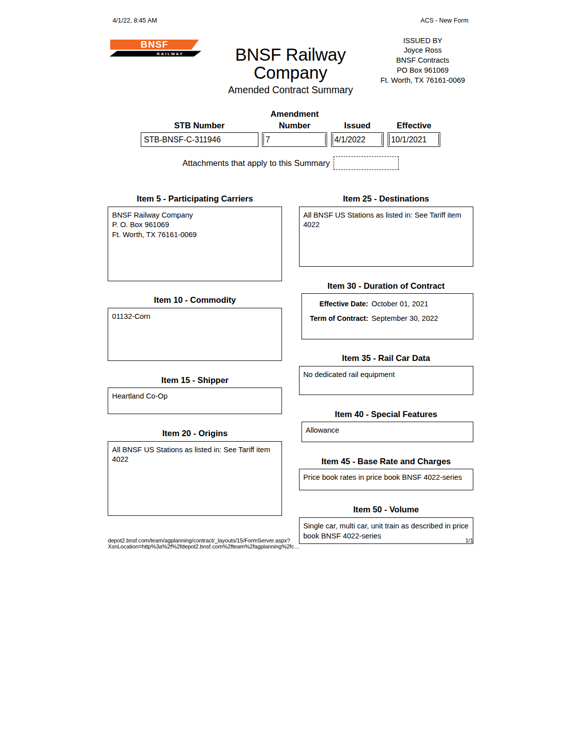4/1/22, 8:45 AM ACS - New Form
BNSF RAILWAY
BNSF Railway Company
Amended Contract Summary
ISSUED BY
Joyce Ross
BNSF Contracts
PO Box 961069
Ft. Worth, TX 76161-0069
| | Amendment | | |
| --- | --- | --- | --- |
| STB Number | Number | Issued | Effective |
| STB-BNSF-C-311946 | 7 | 4/1/2022 | 10/1/2021 |
Attachments that apply to this Summary
Item 5 - Participating Carriers
BNSF Railway Company
P. O. Box 961069
Ft. Worth, TX 76161-0069
Item 10 - Commodity
01132-Corn
Item 15 - Shipper
Heartland Co-Op
Item 20 - Origins
All BNSF US Stations as listed in: See Tariff item 4022
Item 25 - Destinations
All BNSF US Stations as listed in: See Tariff item 4022
Item 30 - Duration of Contract
Effective Date:
October 01, 2021
Term of Contract:
September 30, 2022
Item 35 - Rail Car Data
No dedicated rail equipment
Item 40 - Special Features
Allowance
Item 45 - Base Rate and Charges
Price book rates in price book BNSF 4022-series
Item 50 - Volume
Single car, multi car, unit train as described in price book BNSF 4022-series
depot2.bnsf.com/team/agplanning/contract/_layouts/15/FormServer.aspx?XsnLocation=http%3a%2f%2fdepot2.bnsf.com%2fteam%2fagplanning%2fc… 1/1